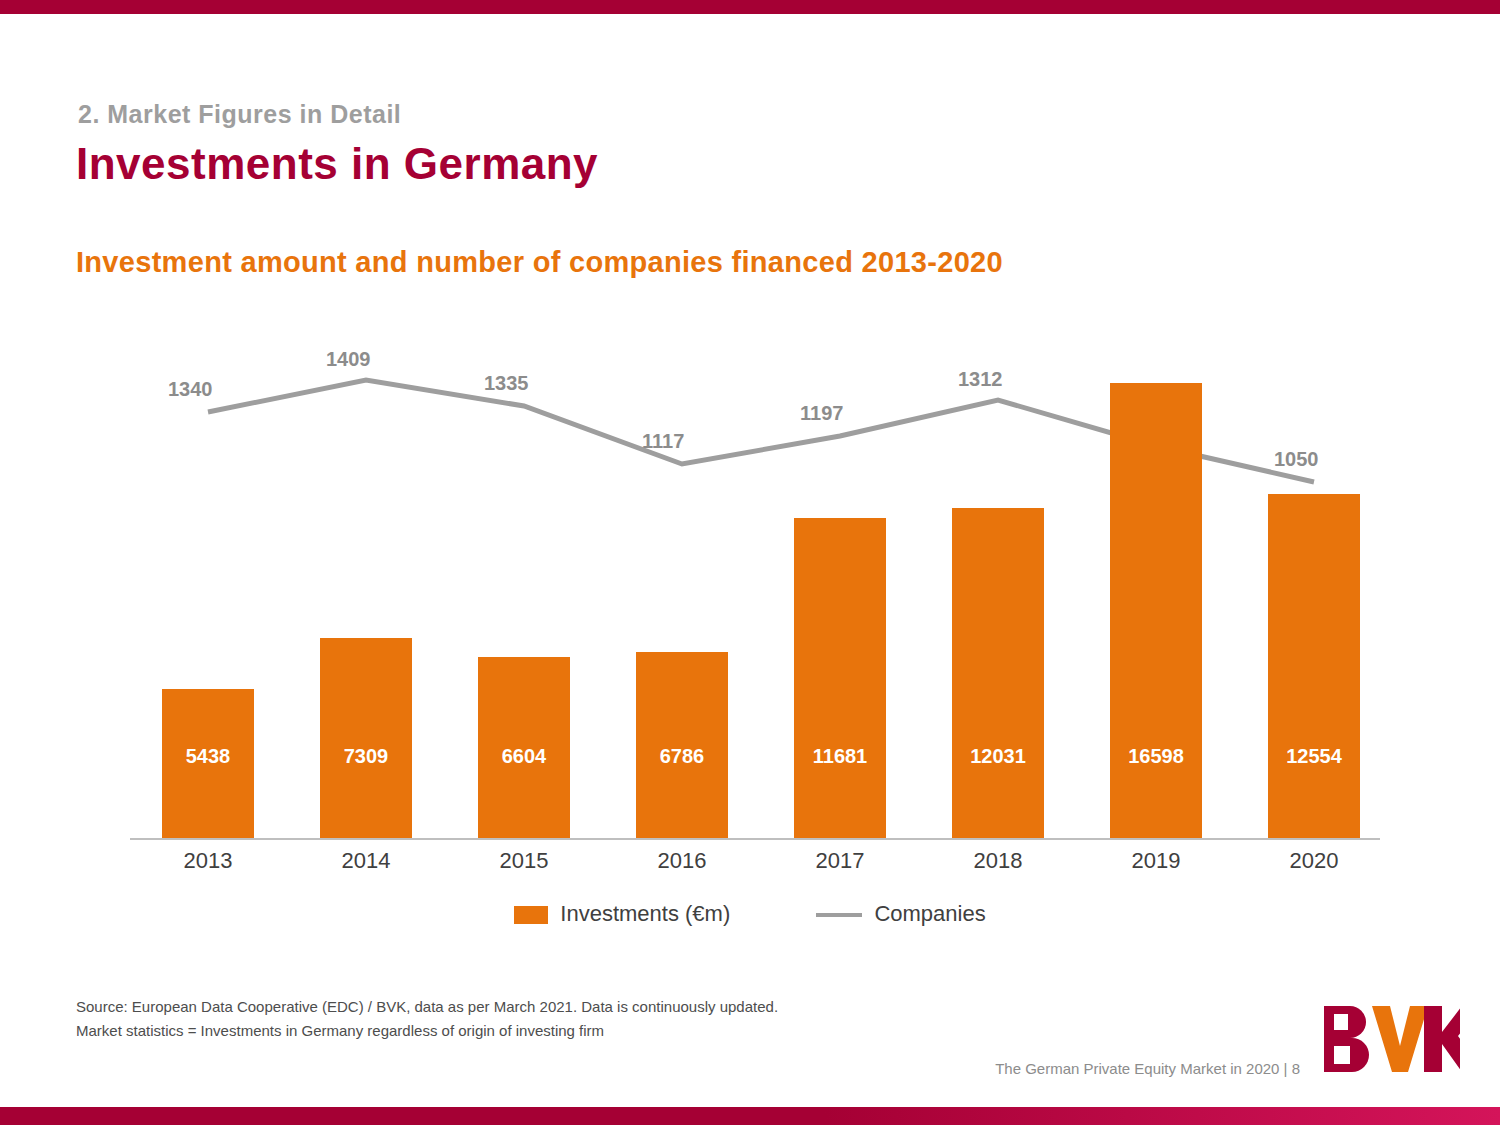2. Market Figures in Detail
Investments in Germany
Investment amount and number of companies financed 2013-2020
1340
1409
1335
1117
1197
1312
1130
1050
5438
7309
6604
6786
11681
12031
16598
12554
2013
2014
2015
2016
2017
2018
2019
2020
Investments (€m) Companies
Source: European Data Cooperative (EDC) / BVK, data as per March 2021. Data is continuously updated.
Market statistics = Investments in Germany regardless of origin of investing firm
The German Private Equity Market in 2020 | 8